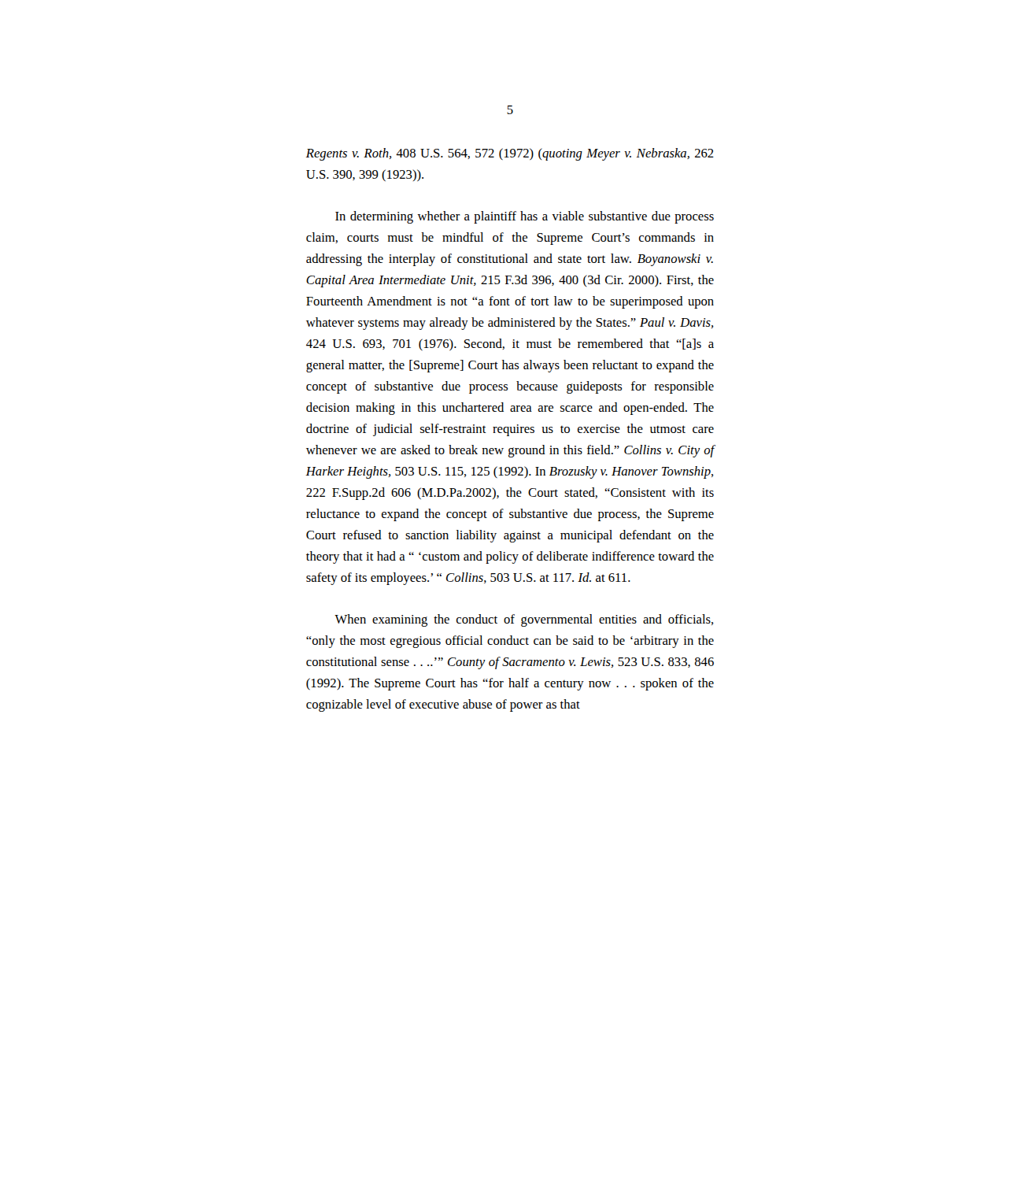5
Regents v. Roth, 408 U.S. 564, 572 (1972) (quoting Meyer v. Nebraska, 262 U.S. 390, 399 (1923)).
In determining whether a plaintiff has a viable substantive due process claim, courts must be mindful of the Supreme Court’s commands in addressing the interplay of constitutional and state tort law. Boyanowski v. Capital Area Intermediate Unit, 215 F.3d 396, 400 (3d Cir. 2000). First, the Fourteenth Amendment is not “a font of tort law to be superimposed upon whatever systems may already be administered by the States.” Paul v. Davis, 424 U.S. 693, 701 (1976). Second, it must be remembered that “[a]s a general matter, the [Supreme] Court has always been reluctant to expand the concept of substantive due process because guideposts for responsible decision making in this unchartered area are scarce and open-ended. The doctrine of judicial self-restraint requires us to exercise the utmost care whenever we are asked to break new ground in this field.” Collins v. City of Harker Heights, 503 U.S. 115, 125 (1992). In Brozusky v. Hanover Township, 222 F.Supp.2d 606 (M.D.Pa.2002), the Court stated, “Consistent with its reluctance to expand the concept of substantive due process, the Supreme Court refused to sanction liability against a municipal defendant on the theory that it had a “ ‘custom and policy of deliberate indifference toward the safety of its employees.’ “ Collins, 503 U.S. at 117. Id. at 611.
When examining the conduct of governmental entities and officials, “only the most egregious official conduct can be said to be ‘arbitrary in the constitutional sense . . ..’” County of Sacramento v. Lewis, 523 U.S. 833, 846 (1992). The Supreme Court has “for half a century now . . . spoken of the cognizable level of executive abuse of power as that